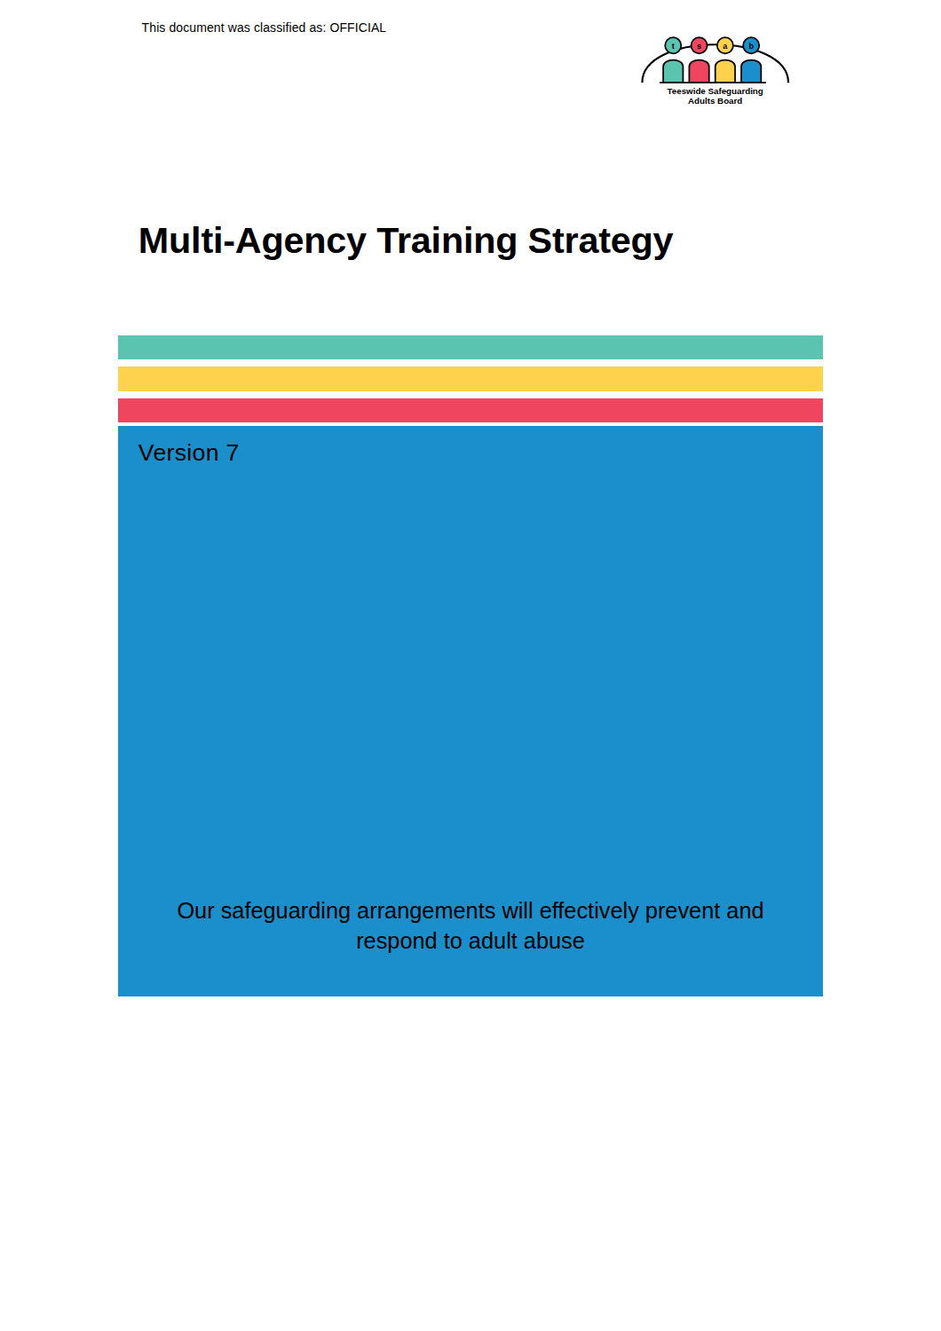This document was classified as: OFFICIAL
t s a b Teeswide Safeguarding Adults Board
Multi-Agency Training Strategy
Version 7
Our safeguarding arrangements will effectively prevent and respond to adult abuse